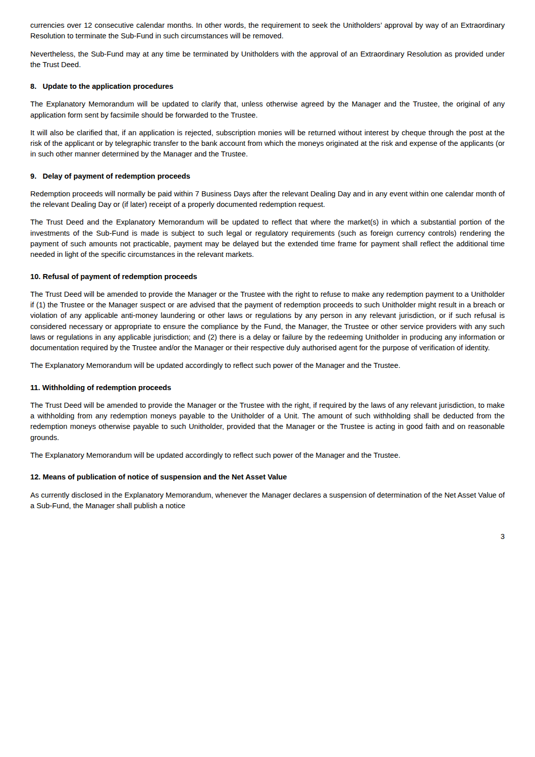currencies over 12 consecutive calendar months. In other words, the requirement to seek the Unitholders’ approval by way of an Extraordinary Resolution to terminate the Sub-Fund in such circumstances will be removed.
Nevertheless, the Sub-Fund may at any time be terminated by Unitholders with the approval of an Extraordinary Resolution as provided under the Trust Deed.
8. Update to the application procedures
The Explanatory Memorandum will be updated to clarify that, unless otherwise agreed by the Manager and the Trustee, the original of any application form sent by facsimile should be forwarded to the Trustee.
It will also be clarified that, if an application is rejected, subscription monies will be returned without interest by cheque through the post at the risk of the applicant or by telegraphic transfer to the bank account from which the moneys originated at the risk and expense of the applicants (or in such other manner determined by the Manager and the Trustee.
9. Delay of payment of redemption proceeds
Redemption proceeds will normally be paid within 7 Business Days after the relevant Dealing Day and in any event within one calendar month of the relevant Dealing Day or (if later) receipt of a properly documented redemption request.
The Trust Deed and the Explanatory Memorandum will be updated to reflect that where the market(s) in which a substantial portion of the investments of the Sub-Fund is made is subject to such legal or regulatory requirements (such as foreign currency controls) rendering the payment of such amounts not practicable, payment may be delayed but the extended time frame for payment shall reflect the additional time needed in light of the specific circumstances in the relevant markets.
10. Refusal of payment of redemption proceeds
The Trust Deed will be amended to provide the Manager or the Trustee with the right to refuse to make any redemption payment to a Unitholder if (1) the Trustee or the Manager suspect or are advised that the payment of redemption proceeds to such Unitholder might result in a breach or violation of any applicable anti-money laundering or other laws or regulations by any person in any relevant jurisdiction, or if such refusal is considered necessary or appropriate to ensure the compliance by the Fund, the Manager, the Trustee or other service providers with any such laws or regulations in any applicable jurisdiction; and (2) there is a delay or failure by the redeeming Unitholder in producing any information or documentation required by the Trustee and/or the Manager or their respective duly authorised agent for the purpose of verification of identity.
The Explanatory Memorandum will be updated accordingly to reflect such power of the Manager and the Trustee.
11. Withholding of redemption proceeds
The Trust Deed will be amended to provide the Manager or the Trustee with the right, if required by the laws of any relevant jurisdiction, to make a withholding from any redemption moneys payable to the Unitholder of a Unit. The amount of such withholding shall be deducted from the redemption moneys otherwise payable to such Unitholder, provided that the Manager or the Trustee is acting in good faith and on reasonable grounds.
The Explanatory Memorandum will be updated accordingly to reflect such power of the Manager and the Trustee.
12. Means of publication of notice of suspension and the Net Asset Value
As currently disclosed in the Explanatory Memorandum, whenever the Manager declares a suspension of determination of the Net Asset Value of a Sub-Fund, the Manager shall publish a notice
3